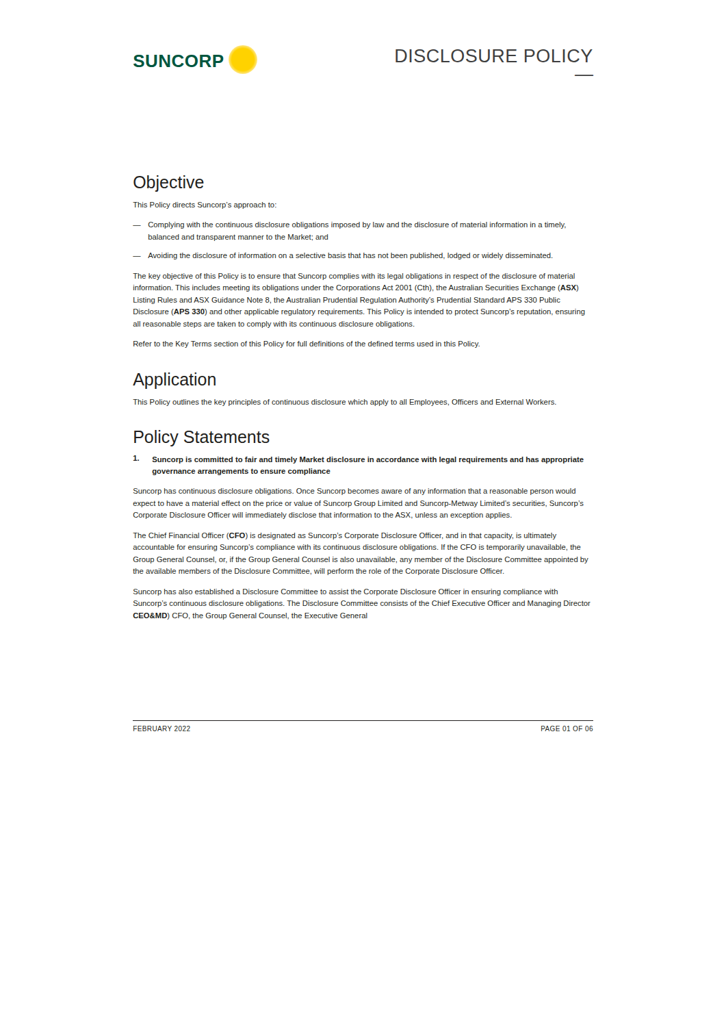SUNCORP
DISCLOSURE POLICY
—
Objective
This Policy directs Suncorp’s approach to:
Complying with the continuous disclosure obligations imposed by law and the disclosure of material information in a timely, balanced and transparent manner to the Market; and
Avoiding the disclosure of information on a selective basis that has not been published, lodged or widely disseminated.
The key objective of this Policy is to ensure that Suncorp complies with its legal obligations in respect of the disclosure of material information. This includes meeting its obligations under the Corporations Act 2001 (Cth), the Australian Securities Exchange (ASX) Listing Rules and ASX Guidance Note 8, the Australian Prudential Regulation Authority’s Prudential Standard APS 330 Public Disclosure (APS 330) and other applicable regulatory requirements. This Policy is intended to protect Suncorp’s reputation, ensuring all reasonable steps are taken to comply with its continuous disclosure obligations.
Refer to the Key Terms section of this Policy for full definitions of the defined terms used in this Policy.
Application
This Policy outlines the key principles of continuous disclosure which apply to all Employees, Officers and External Workers.
Policy Statements
Suncorp is committed to fair and timely Market disclosure in accordance with legal requirements and has appropriate governance arrangements to ensure compliance
Suncorp has continuous disclosure obligations. Once Suncorp becomes aware of any information that a reasonable person would expect to have a material effect on the price or value of Suncorp Group Limited and Suncorp-Metway Limited’s securities, Suncorp’s Corporate Disclosure Officer will immediately disclose that information to the ASX, unless an exception applies.
The Chief Financial Officer (CFO) is designated as Suncorp’s Corporate Disclosure Officer, and in that capacity, is ultimately accountable for ensuring Suncorp’s compliance with its continuous disclosure obligations. If the CFO is temporarily unavailable, the Group General Counsel, or, if the Group General Counsel is also unavailable, any member of the Disclosure Committee appointed by the available members of the Disclosure Committee, will perform the role of the Corporate Disclosure Officer.
Suncorp has also established a Disclosure Committee to assist the Corporate Disclosure Officer in ensuring compliance with Suncorp’s continuous disclosure obligations. The Disclosure Committee consists of the Chief Executive Officer and Managing Director CEO&MD) CFO, the Group General Counsel, the Executive General
FEBRUARY 2022 PAGE 01 OF 06